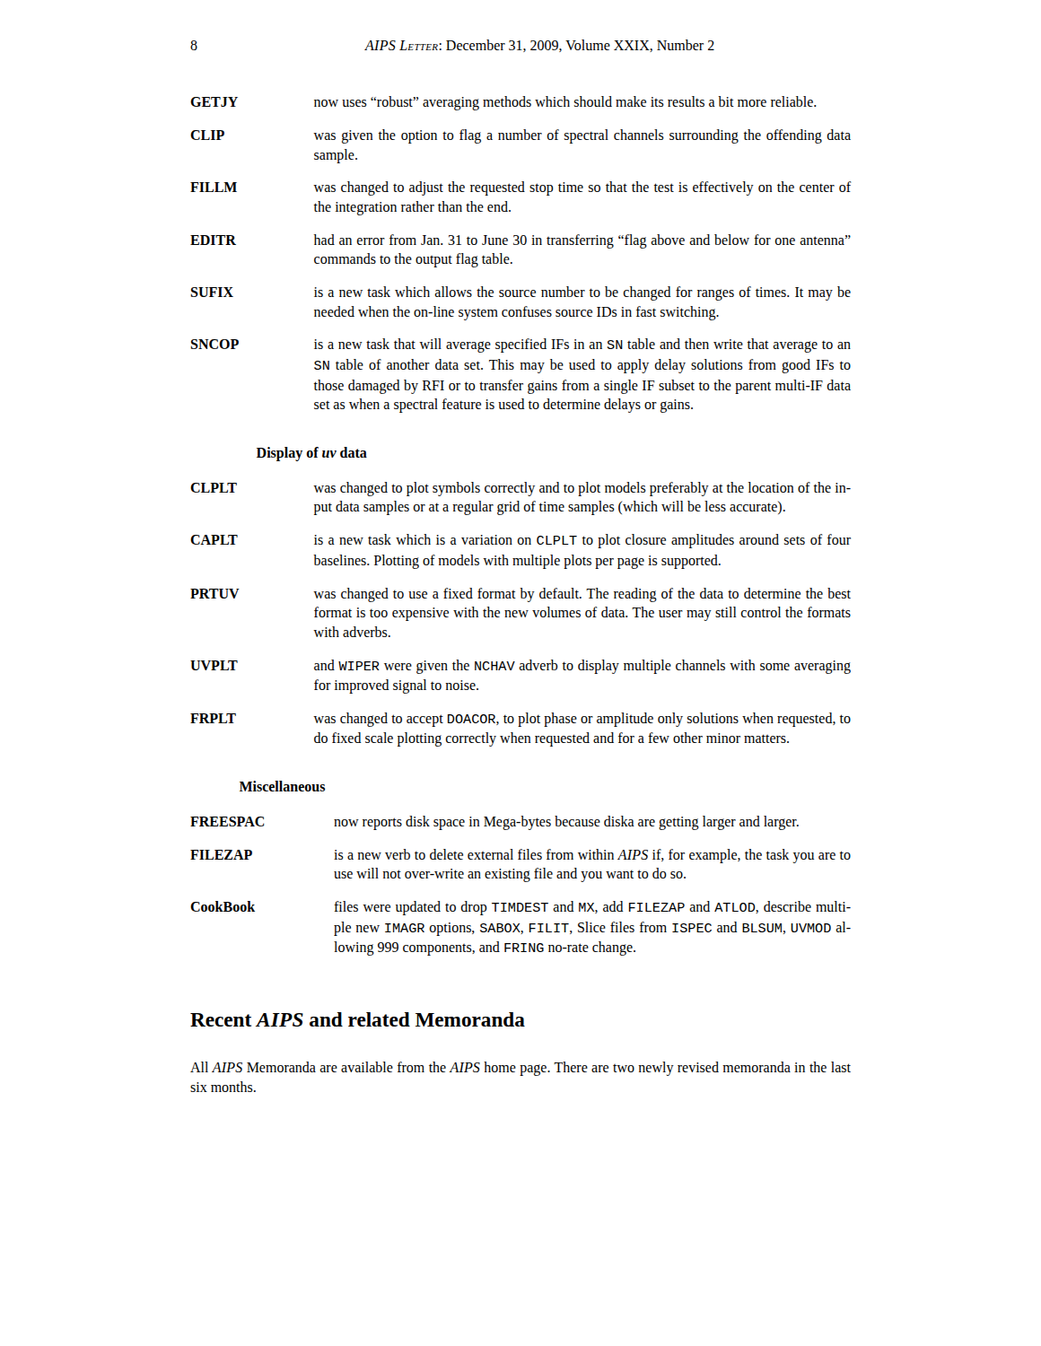8 AIPS Letter: December 31, 2009, Volume XXIX, Number 2
GETJY
now uses “robust” averaging methods which should make its results a bit more reliable.
CLIP
was given the option to flag a number of spectral channels surrounding the offending data sample.
FILLM
was changed to adjust the requested stop time so that the test is effectively on the center of the integration rather than the end.
EDITR
had an error from Jan. 31 to June 30 in transferring “flag above and below for one antenna” commands to the output flag table.
SUFIX
is a new task which allows the source number to be changed for ranges of times. It may be needed when the on-line system confuses source IDs in fast switching.
SNCOP
is a new task that will average specified IFs in an SN table and then write that average to an SN table of another data set. This may be used to apply delay solutions from good IFs to those damaged by RFI or to transfer gains from a single IF subset to the parent multi-IF data set as when a spectral feature is used to determine delays or gains.
Display of uv data
CLPLT
was changed to plot symbols correctly and to plot models preferably at the location of the input data samples or at a regular grid of time samples (which will be less accurate).
CAPLT
is a new task which is a variation on CLPLT to plot closure amplitudes around sets of four baselines. Plotting of models with multiple plots per page is supported.
PRTUV
was changed to use a fixed format by default. The reading of the data to determine the best format is too expensive with the new volumes of data. The user may still control the formats with adverbs.
UVPLT
and WIPER were given the NCHAV adverb to display multiple channels with some averaging for improved signal to noise.
FRPLT
was changed to accept DOACOR, to plot phase or amplitude only solutions when requested, to do fixed scale plotting correctly when requested and for a few other minor matters.
Miscellaneous
FREESPAC
now reports disk space in Mega-bytes because diska are getting larger and larger.
FILEZAP
is a new verb to delete external files from within AIPS if, for example, the task you are to use will not over-write an existing file and you want to do so.
CookBook
files were updated to drop TIMDEST and MX, add FILEZAP and ATLOD, describe multiple new IMAGR options, SABOX, FILIT, Slice files from ISPEC and BLSUM, UVMOD allowing 999 components, and FRING no-rate change.
Recent AIPS and related Memoranda
All AIPS Memoranda are available from the AIPS home page. There are two newly revised memoranda in the last six months.